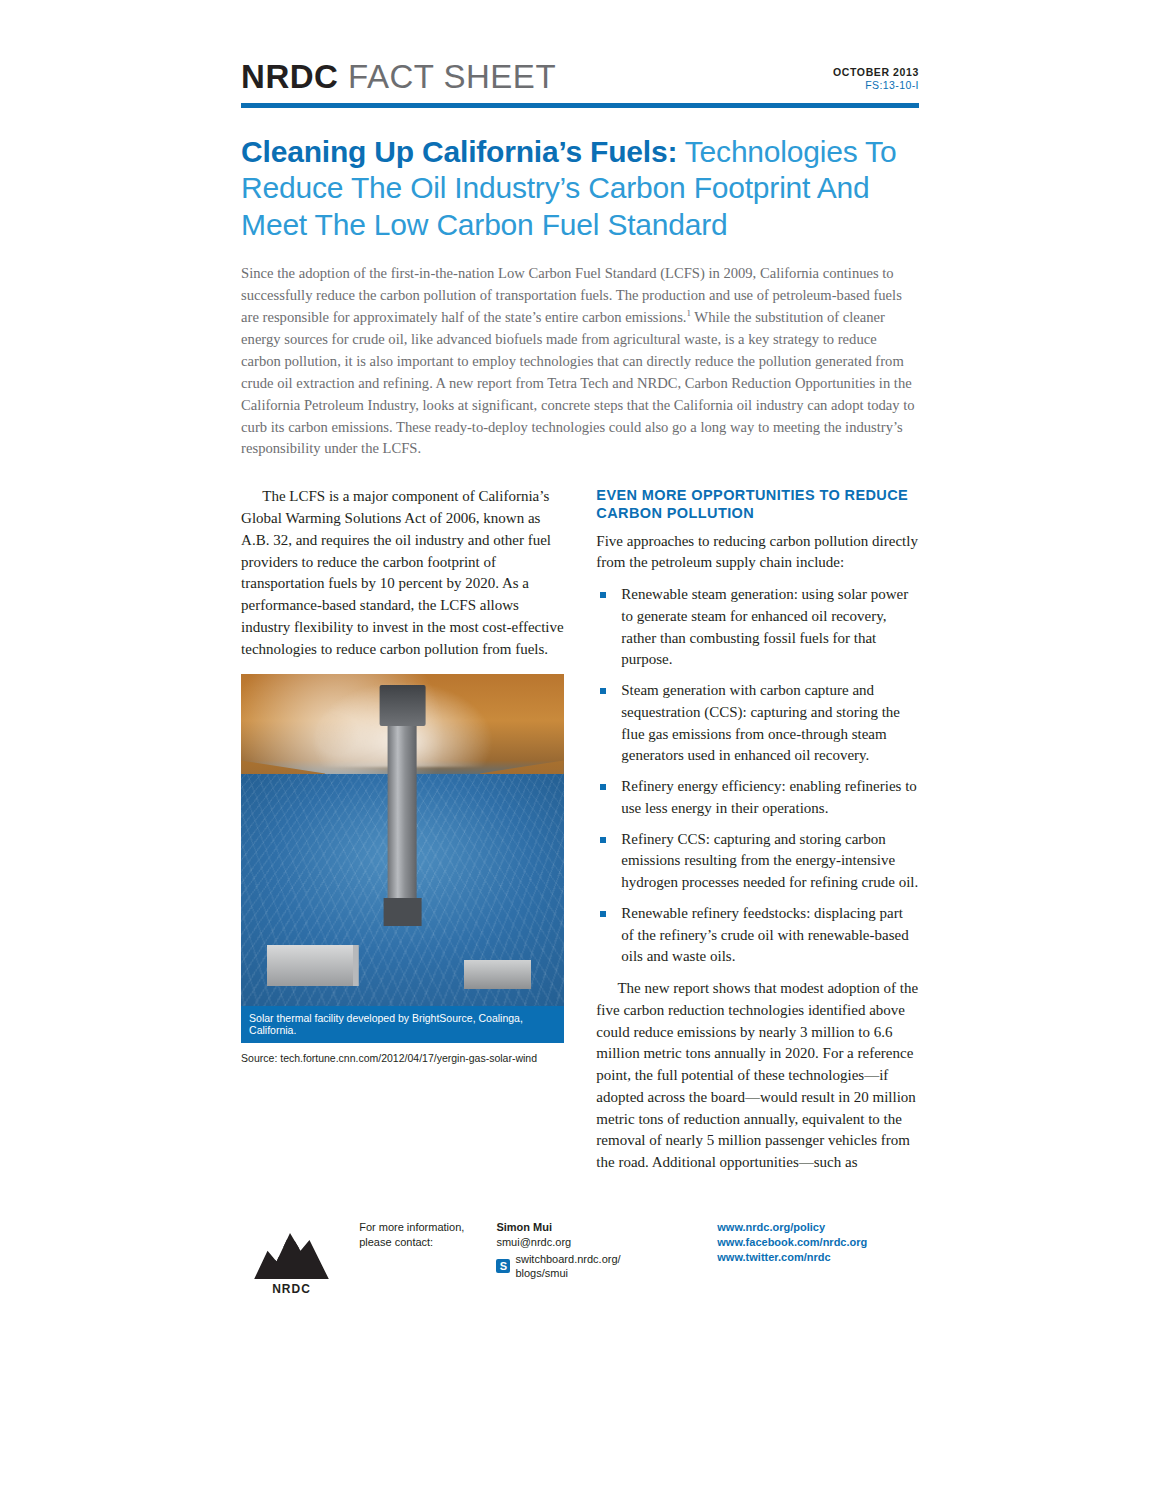NRDC FACT SHEET
OCTOBER 2013
FS:13-10-I
Cleaning Up California’s Fuels: Technologies To Reduce The Oil Industry’s Carbon Footprint And Meet The Low Carbon Fuel Standard
Since the adoption of the first-in-the-nation Low Carbon Fuel Standard (LCFS) in 2009, California continues to successfully reduce the carbon pollution of transportation fuels. The production and use of petroleum-based fuels are responsible for approximately half of the state’s entire carbon emissions.1 While the substitution of cleaner energy sources for crude oil, like advanced biofuels made from agricultural waste, is a key strategy to reduce carbon pollution, it is also important to employ technologies that can directly reduce the pollution generated from crude oil extraction and refining. A new report from Tetra Tech and NRDC, Carbon Reduction Opportunities in the California Petroleum Industry, looks at significant, concrete steps that the California oil industry can adopt today to curb its carbon emissions. These ready-to-deploy technologies could also go a long way to meeting the industry’s responsibility under the LCFS.
The LCFS is a major component of California’s Global Warming Solutions Act of 2006, known as A.B. 32, and requires the oil industry and other fuel providers to reduce the carbon footprint of transportation fuels by 10 percent by 2020. As a performance-based standard, the LCFS allows industry flexibility to invest in the most cost-effective technologies to reduce carbon pollution from fuels.
Solar thermal facility developed by BrightSource, Coalinga, California.
Source: tech.fortune.cnn.com/2012/04/17/yergin-gas-solar-wind
Even More Opportunities to Reduce Carbon Pollution
Five approaches to reducing carbon pollution directly from the petroleum supply chain include:
Renewable steam generation: using solar power to generate steam for enhanced oil recovery, rather than combusting fossil fuels for that purpose.
Steam generation with carbon capture and sequestration (CCS): capturing and storing the flue gas emissions from once-through steam generators used in enhanced oil recovery.
Refinery energy efficiency: enabling refineries to use less energy in their operations.
Refinery CCS: capturing and storing carbon emissions resulting from the energy-intensive hydrogen processes needed for refining crude oil.
Renewable refinery feedstocks: displacing part of the refinery’s crude oil with renewable-based oils and waste oils.
The new report shows that modest adoption of the five carbon reduction technologies identified above could reduce emissions by nearly 3 million to 6.6 million metric tons annually in 2020. For a reference point, the full potential of these technologies—if adopted across the board—would result in 20 million metric tons of reduction annually, equivalent to the removal of nearly 5 million passenger vehicles from the road. Additional opportunities—such as
NRDC
For more information,
please contact:
Simon Mui
smui@nrdc.org
Sswitchboard.nrdc.org/
blogs/smui
www.nrdc.org/policy www.facebook.com/nrdc.org www.twitter.com/nrdc